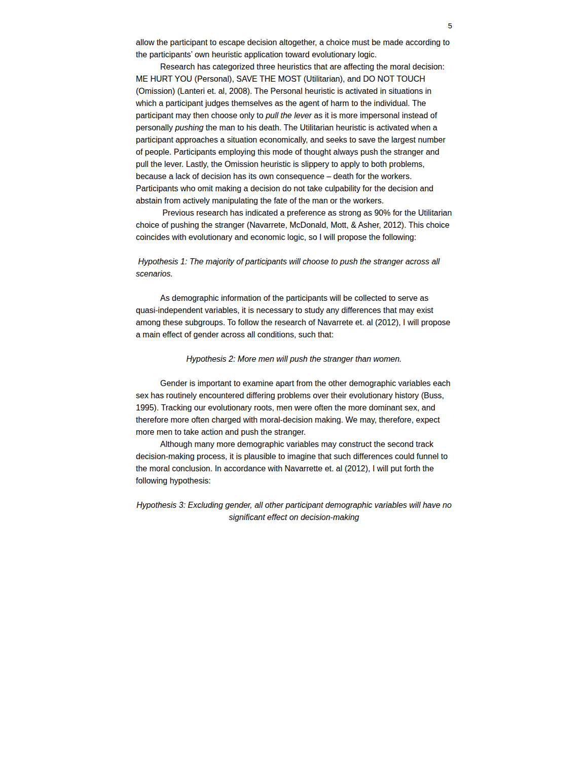5
allow the participant to escape decision altogether, a choice must be made according to the participants’ own heuristic application toward evolutionary logic.
Research has categorized three heuristics that are affecting the moral decision: ME HURT YOU (Personal), SAVE THE MOST (Utilitarian), and DO NOT TOUCH (Omission) (Lanteri et. al, 2008). The Personal heuristic is activated in situations in which a participant judges themselves as the agent of harm to the individual. The participant may then choose only to pull the lever as it is more impersonal instead of personally pushing the man to his death. The Utilitarian heuristic is activated when a participant approaches a situation economically, and seeks to save the largest number of people. Participants employing this mode of thought always push the stranger and pull the lever. Lastly, the Omission heuristic is slippery to apply to both problems, because a lack of decision has its own consequence – death for the workers. Participants who omit making a decision do not take culpability for the decision and abstain from actively manipulating the fate of the man or the workers.
Previous research has indicated a preference as strong as 90% for the Utilitarian choice of pushing the stranger (Navarrete, McDonald, Mott, & Asher, 2012). This choice coincides with evolutionary and economic logic, so I will propose the following:
Hypothesis 1: The majority of participants will choose to push the stranger across all scenarios.
As demographic information of the participants will be collected to serve as quasi-independent variables, it is necessary to study any differences that may exist among these subgroups. To follow the research of Navarrete et. al (2012), I will propose a main effect of gender across all conditions, such that:
Hypothesis 2: More men will push the stranger than women.
Gender is important to examine apart from the other demographic variables each sex has routinely encountered differing problems over their evolutionary history (Buss, 1995). Tracking our evolutionary roots, men were often the more dominant sex, and therefore more often charged with moral-decision making. We may, therefore, expect more men to take action and push the stranger.
Although many more demographic variables may construct the second track decision-making process, it is plausible to imagine that such differences could funnel to the moral conclusion. In accordance with Navarrette et. al (2012), I will put forth the following hypothesis:
Hypothesis 3: Excluding gender, all other participant demographic variables will have no significant effect on decision-making